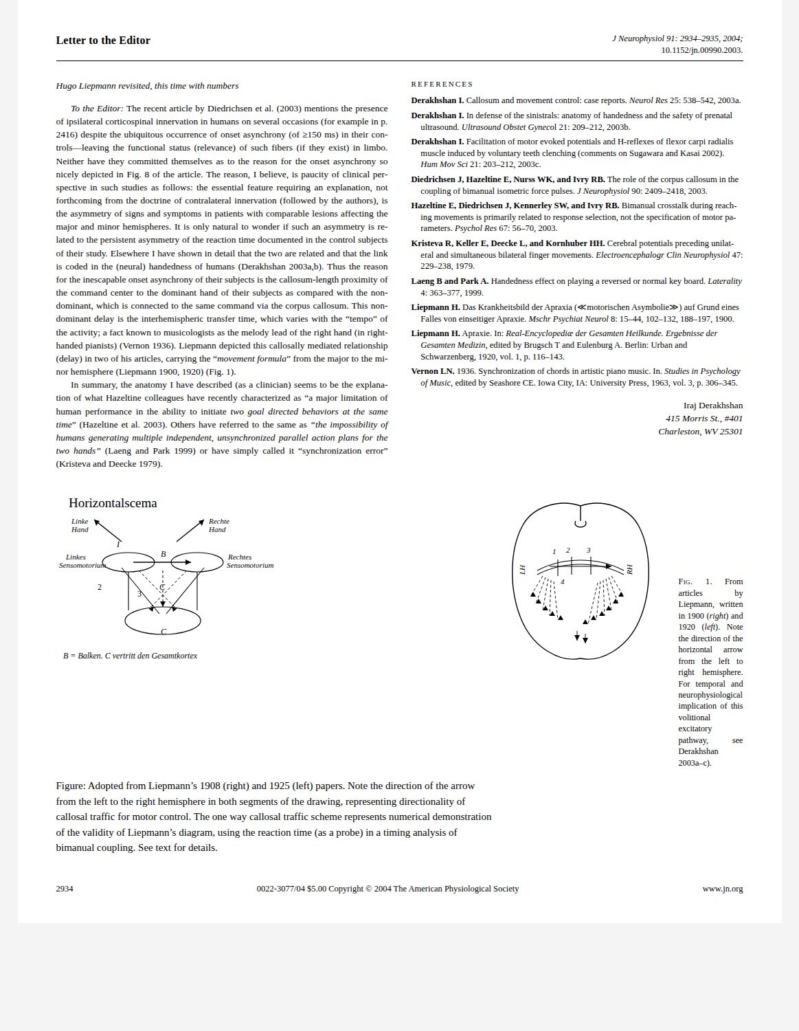Letter to the Editor
J Neurophysiol 91: 2934–2935, 2004;
10.1152/jn.00990.2003.
Hugo Liepmann revisited, this time with numbers
To the Editor: The recent article by Diedrichsen et al. (2003) mentions the presence of ipsilateral corticospinal innervation in humans on several occasions (for example in p. 2416) despite the ubiquitous occurrence of onset asynchrony (of ≥150 ms) in their controls—leaving the functional status (relevance) of such fibers (if they exist) in limbo. Neither have they committed themselves as to the reason for the onset asynchrony so nicely depicted in Fig. 8 of the article. The reason, I believe, is paucity of clinical perspective in such studies as follows: the essential feature requiring an explanation, not forthcoming from the doctrine of contralateral innervation (followed by the authors), is the asymmetry of signs and symptoms in patients with comparable lesions affecting the major and minor hemispheres. It is only natural to wonder if such an asymmetry is related to the persistent asymmetry of the reaction time documented in the control subjects of their study. Elsewhere I have shown in detail that the two are related and that the link is coded in the (neural) handedness of humans (Derakhshan 2003a,b). Thus the reason for the inescapable onset asynchrony of their subjects is the callosum-length proximity of the command center to the dominant hand of their subjects as compared with the nondominant, which is connected to the same command via the corpus callosum. This nondominant delay is the interhemispheric transfer time, which varies with the “tempo” of the activity; a fact known to musicologists as the melody lead of the right hand (in right-handed pianists) (Vernon 1936). Liepmann depicted this callosally mediated relationship (delay) in two of his articles, carrying the “movement formula” from the major to the minor hemisphere (Liepmann 1900, 1920) (Fig. 1).
In summary, the anatomy I have described (as a clinician) seems to be the explanation of what Hazeltine colleagues have recently characterized as “a major limitation of human performance in the ability to initiate two goal directed behaviors at the same time” (Hazeltine et al. 2003). Others have referred to the same as “the impossibility of humans generating multiple independent, unsynchronized parallel action plans for the two hands” (Laeng and Park 1999) or have simply called it “synchronization error” (Kristeva and Deecke 1979).
References
Derakhshan I. Callosum and movement control: case reports. Neurol Res 25: 538–542, 2003a.
Derakhshan I. In defense of the sinistrals: anatomy of handedness and the safety of prenatal ultrasound. Ultrasound Obstet Gynecol 21: 209–212, 2003b.
Derakhshan I. Facilitation of motor evoked potentials and H-reflexes of flexor carpi radialis muscle induced by voluntary teeth clenching (comments on Sugawara and Kasai 2002). Hum Mov Sci 21: 203–212, 2003c.
Diedrichsen J, Hazeltine E, Nurss WK, and Ivry RB. The role of the corpus callosum in the coupling of bimanual isometric force pulses. J Neurophysiol 90: 2409–2418, 2003.
Hazeltine E, Diedrichsen J, Kennerley SW, and Ivry RB. Bimanual crosstalk during reaching movements is primarily related to response selection, not the specification of motor parameters. Psychol Res 67: 56–70, 2003.
Kristeva R, Keller E, Deecke L, and Kornhuber HH. Cerebral potentials preceding unilateral and simultaneous bilateral finger movements. Electroencephalogr Clin Neurophysiol 47: 229–238, 1979.
Laeng B and Park A. Handedness effect on playing a reversed or normal key board. Laterality 4: 363–377, 1999.
Liepmann H. Das Krankheitsbild der Apraxia (≪motorischen Asymbolie≫) auf Grund eines Falles von einseitiger Apraxie. Mschr Psychiat Neurol 8: 15–44, 102–132, 188–197, 1900.
Liepmann H. Apraxie. In: Real-Encyclopediæ der Gesamten Heilkunde. Ergebnisse der Gesamten Medizin, edited by Brugsch T and Eulenburg A. Berlin: Urban and Schwarzenberg, 1920, vol. 1, p. 116–143.
Vernon LN. 1936. Synchronization of chords in artistic piano music. In. Studies in Psychology of Music, edited by Seashore CE. Iowa City, IA: University Press, 1963, vol. 3, p. 306–345.
Iraj Derakhshan
415 Morris St., #401
Charleston, WV 25301
Horizontalscema Linke Hand Rechte Hand Linkes Sensomotorium Rechtes Sensomotorium I B C C 2 3 B = Balken. C vertritt den Gesamtkortex
1 2 3 4 LH RH
Fig. 1. From articles by Liepmann, written in 1900 (right) and 1920 (left). Note the direction of the horizontal arrow from the left to right hemisphere. For temporal and neurophysiological implication of this volitional excitatory pathway, see Derakhshan 2003a–c).
Figure: Adopted from Liepmann’s 1908 (right) and 1925 (left) papers. Note the direction of the arrow from the left to the right hemisphere in both segments of the drawing, representing directionality of callosal traffic for motor control. The one way callosal traffic scheme represents numerical demonstration of the validity of Liepmann’s diagram, using the reaction time (as a probe) in a timing analysis of bimanual coupling. See text for details.
2934
0022-3077/04 $5.00 Copyright © 2004 The American Physiological Society
www.jn.org